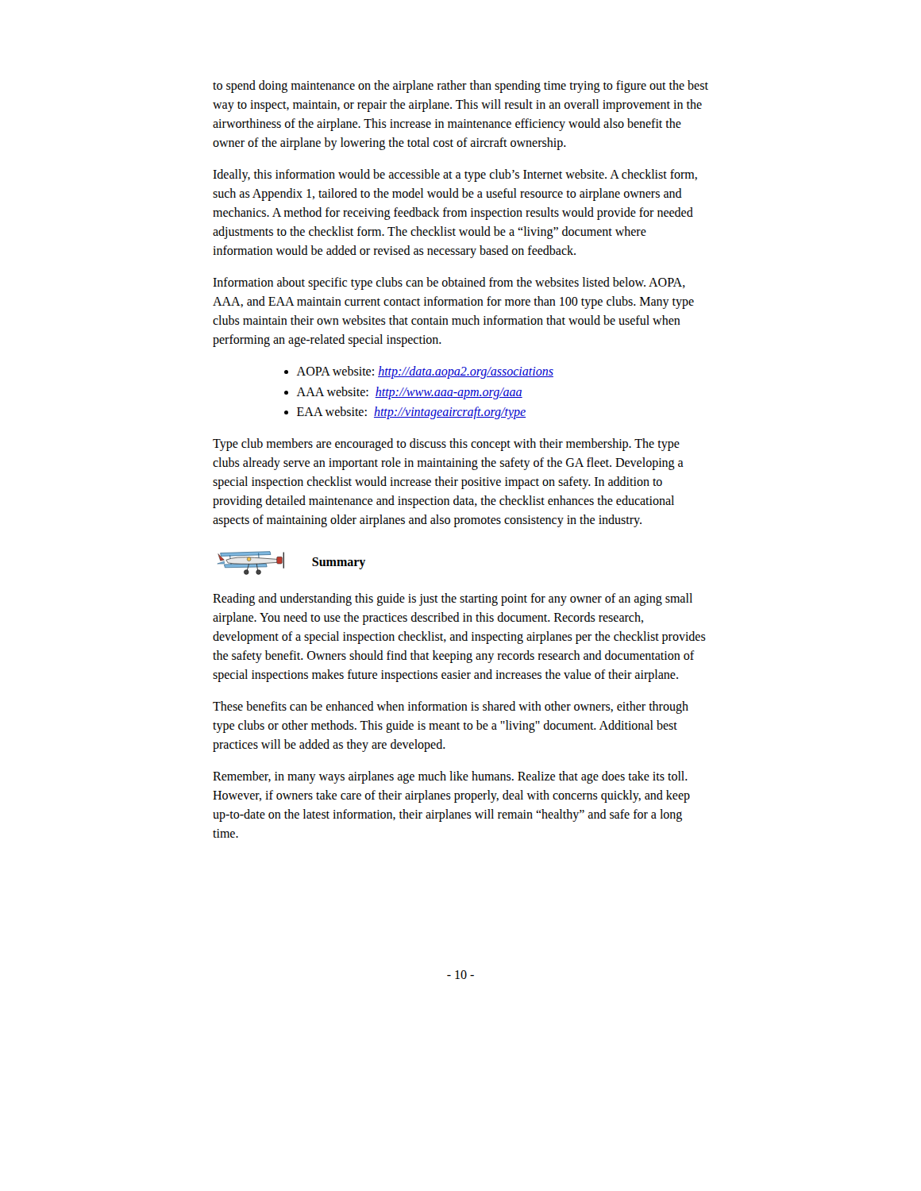to spend doing maintenance on the airplane rather than spending time trying to figure out the best way to inspect, maintain, or repair the airplane. This will result in an overall improvement in the airworthiness of the airplane. This increase in maintenance efficiency would also benefit the owner of the airplane by lowering the total cost of aircraft ownership.
Ideally, this information would be accessible at a type club’s Internet website. A checklist form, such as Appendix 1, tailored to the model would be a useful resource to airplane owners and mechanics. A method for receiving feedback from inspection results would provide for needed adjustments to the checklist form. The checklist would be a “living” document where information would be added or revised as necessary based on feedback.
Information about specific type clubs can be obtained from the websites listed below. AOPA, AAA, and EAA maintain current contact information for more than 100 type clubs. Many type clubs maintain their own websites that contain much information that would be useful when performing an age-related special inspection.
AOPA website: http://data.aopa2.org/associations
AAA website: http://www.aaa-apm.org/aaa
EAA website: http://vintageaircraft.org/type
Type club members are encouraged to discuss this concept with their membership. The type clubs already serve an important role in maintaining the safety of the GA fleet. Developing a special inspection checklist would increase their positive impact on safety. In addition to providing detailed maintenance and inspection data, the checklist enhances the educational aspects of maintaining older airplanes and also promotes consistency in the industry.
Summary
Reading and understanding this guide is just the starting point for any owner of an aging small airplane. You need to use the practices described in this document. Records research, development of a special inspection checklist, and inspecting airplanes per the checklist provides the safety benefit. Owners should find that keeping any records research and documentation of special inspections makes future inspections easier and increases the value of their airplane.
These benefits can be enhanced when information is shared with other owners, either through type clubs or other methods. This guide is meant to be a "living" document. Additional best practices will be added as they are developed.
Remember, in many ways airplanes age much like humans. Realize that age does take its toll. However, if owners take care of their airplanes properly, deal with concerns quickly, and keep up-to-date on the latest information, their airplanes will remain “healthy” and safe for a long time.
- 10 -